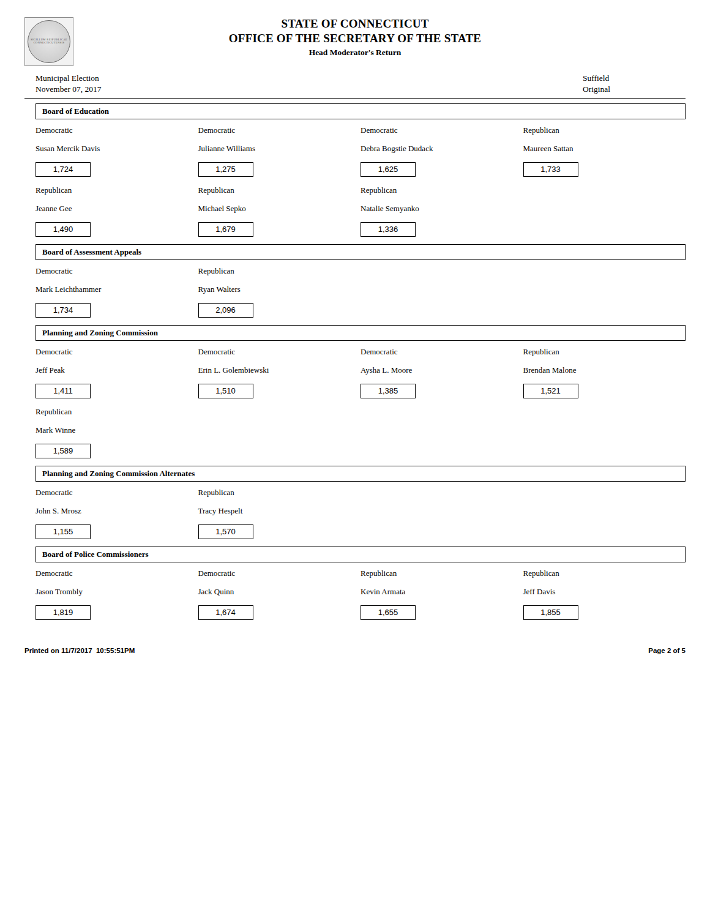SIGILLUM REIPUBLICAE CONNECTICUTENSIS
STATE OF CONNECTICUT
OFFICE OF THE SECRETARY OF THE STATE
Head Moderator's Return
Municipal Election
November 07, 2017
Suffield
Original
Board of Education
Democratic
Susan Mercik Davis
1,724
Democratic
Julianne Williams
1,275
Democratic
Debra Bogstie Dudack
1,625
Republican
Maureen Sattan
1,733
Republican
Jeanne Gee
1,490
Republican
Michael Sepko
1,679
Republican
Natalie Semyanko
1,336
Board of Assessment Appeals
Democratic
Mark Leichthammer
1,734
Republican
Ryan Walters
2,096
Planning and Zoning Commission
Democratic
Jeff Peak
1,411
Democratic
Erin L. Golembiewski
1,510
Democratic
Aysha L. Moore
1,385
Republican
Brendan Malone
1,521
Republican
Mark Winne
1,589
Planning and Zoning Commission Alternates
Democratic
John S. Mrosz
1,155
Republican
Tracy Hespelt
1,570
Board of Police Commissioners
Democratic
Jason Trombly
1,819
Democratic
Jack Quinn
1,674
Republican
Kevin Armata
1,655
Republican
Jeff Davis
1,855
Printed on 11/7/2017 10:55:51PM
Page 2 of 5